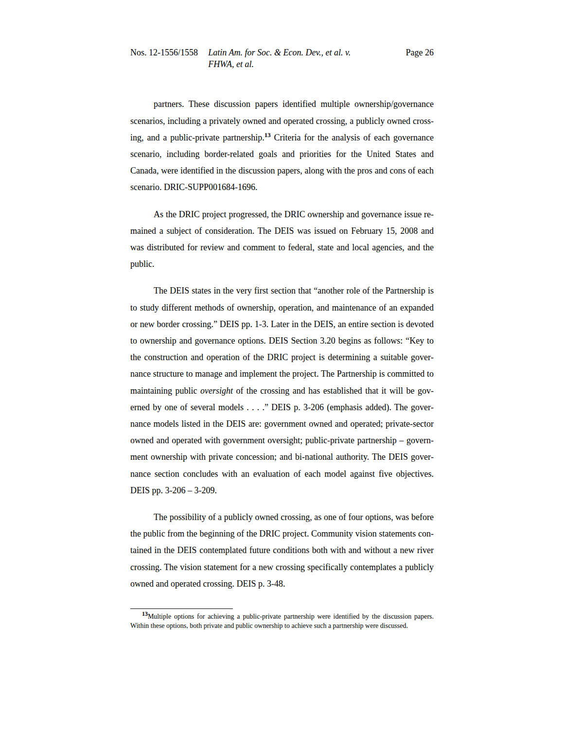Nos. 12-1556/1558
Latin Am. for Soc. & Econ. Dev., et al. v.
FHWA, et al.
Page 26
partners. These discussion papers identified multiple ownership/governance scenarios, including a privately owned and operated crossing, a publicly owned crossing, and a public-private partnership.13 Criteria for the analysis of each governance scenario, including border-related goals and priorities for the United States and Canada, were identified in the discussion papers, along with the pros and cons of each scenario. DRIC-SUPP001684-1696.
As the DRIC project progressed, the DRIC ownership and governance issue remained a subject of consideration. The DEIS was issued on February 15, 2008 and was distributed for review and comment to federal, state and local agencies, and the public.
The DEIS states in the very first section that “another role of the Partnership is to study different methods of ownership, operation, and maintenance of an expanded or new border crossing.” DEIS pp. 1-3. Later in the DEIS, an entire section is devoted to ownership and governance options. DEIS Section 3.20 begins as follows: “Key to the construction and operation of the DRIC project is determining a suitable governance structure to manage and implement the project. The Partnership is committed to maintaining public oversight of the crossing and has established that it will be governed by one of several models . . . .” DEIS p. 3-206 (emphasis added). The governance models listed in the DEIS are: government owned and operated; private-sector owned and operated with government oversight; public-private partnership – government ownership with private concession; and bi-national authority. The DEIS governance section concludes with an evaluation of each model against five objectives. DEIS pp. 3-206 – 3-209.
The possibility of a publicly owned crossing, as one of four options, was before the public from the beginning of the DRIC project. Community vision statements contained in the DEIS contemplated future conditions both with and without a new river crossing. The vision statement for a new crossing specifically contemplates a publicly owned and operated crossing. DEIS p. 3-48.
13 Multiple options for achieving a public-private partnership were identified by the discussion papers. Within these options, both private and public ownership to achieve such a partnership were discussed.